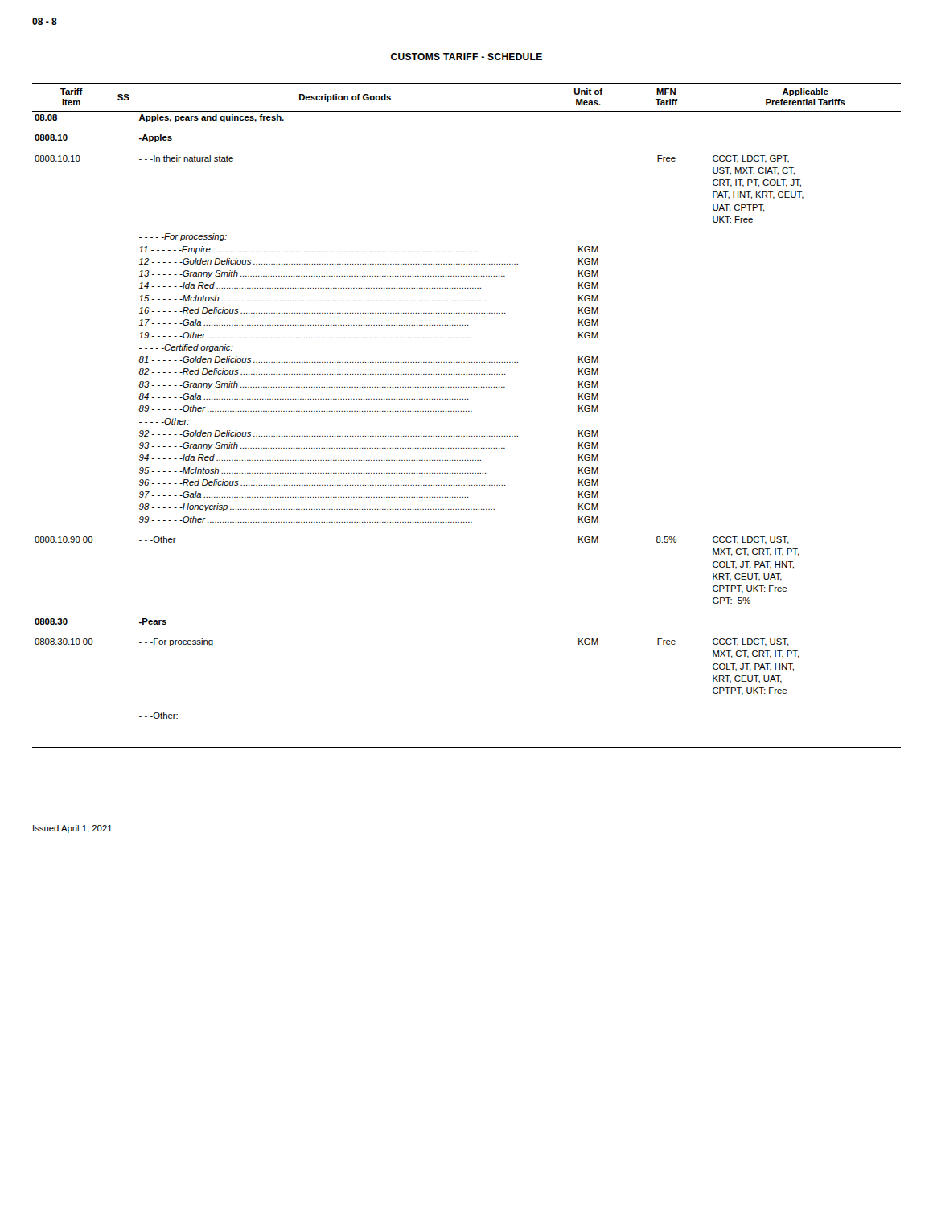08 - 8
CUSTOMS TARIFF - SCHEDULE
| Tariff Item | SS | Description of Goods | Unit of Meas. | MFN Tariff | Applicable Preferential Tariffs |
| --- | --- | --- | --- | --- | --- |
| 08.08 | | Apples, pears and quinces, fresh. | | | |
| 0808.10 | | -Apples | | | |
| 0808.10.10 | | - - -In their natural state | | Free | CCCT, LDCT, GPT, UST, MXT, CIAT, CT, CRT, IT, PT, COLT, JT, PAT, HNT, KRT, CEUT, UAT, CPTPT, UKT: Free |
| | | - - - - -For processing: | | | |
| | | 11 - - - - - -Empire ......................................................................................................... | KGM | | |
| | | 12 - - - - - -Golden Delicious ......................................................................................................... | KGM | | |
| | | 13 - - - - - -Granny Smith ......................................................................................................... | KGM | | |
| | | 14 - - - - - -Ida Red ......................................................................................................... | KGM | | |
| | | 15 - - - - - -McIntosh ......................................................................................................... | KGM | | |
| | | 16 - - - - - -Red Delicious ......................................................................................................... | KGM | | |
| | | 17 - - - - - -Gala ......................................................................................................... | KGM | | |
| | | 19 - - - - - -Other ......................................................................................................... | KGM | | |
| | | - - - - -Certified organic: | | | |
| | | 81 - - - - - -Golden Delicious ......................................................................................................... | KGM | | |
| | | 82 - - - - - -Red Delicious ......................................................................................................... | KGM | | |
| | | 83 - - - - - -Granny Smith ......................................................................................................... | KGM | | |
| | | 84 - - - - - -Gala ......................................................................................................... | KGM | | |
| | | 89 - - - - - -Other ......................................................................................................... | KGM | | |
| | | - - - - -Other: | | | |
| | | 92 - - - - - -Golden Delicious ......................................................................................................... | KGM | | |
| | | 93 - - - - - -Granny Smith ......................................................................................................... | KGM | | |
| | | 94 - - - - - -Ida Red ......................................................................................................... | KGM | | |
| | | 95 - - - - - -McIntosh ......................................................................................................... | KGM | | |
| | | 96 - - - - - -Red Delicious ......................................................................................................... | KGM | | |
| | | 97 - - - - - -Gala ......................................................................................................... | KGM | | |
| | | 98 - - - - - -Honeycrisp ......................................................................................................... | KGM | | |
| | | 99 - - - - - -Other ......................................................................................................... | KGM | | |
| 0808.10.90 00 | | - - -Other | KGM | 8.5% | CCCT, LDCT, UST, MXT, CT, CRT, IT, PT, COLT, JT, PAT, HNT, KRT, CEUT, UAT, CPTPT, UKT: Free GPT: 5% |
| 0808.30 | | -Pears | | | |
| 0808.30.10 00 | | - - -For processing | KGM | Free | CCCT, LDCT, UST, MXT, CT, CRT, IT, PT, COLT, JT, PAT, HNT, KRT, CEUT, UAT, CPTPT, UKT: Free |
| | | - - -Other: | | | |
Issued April 1, 2021